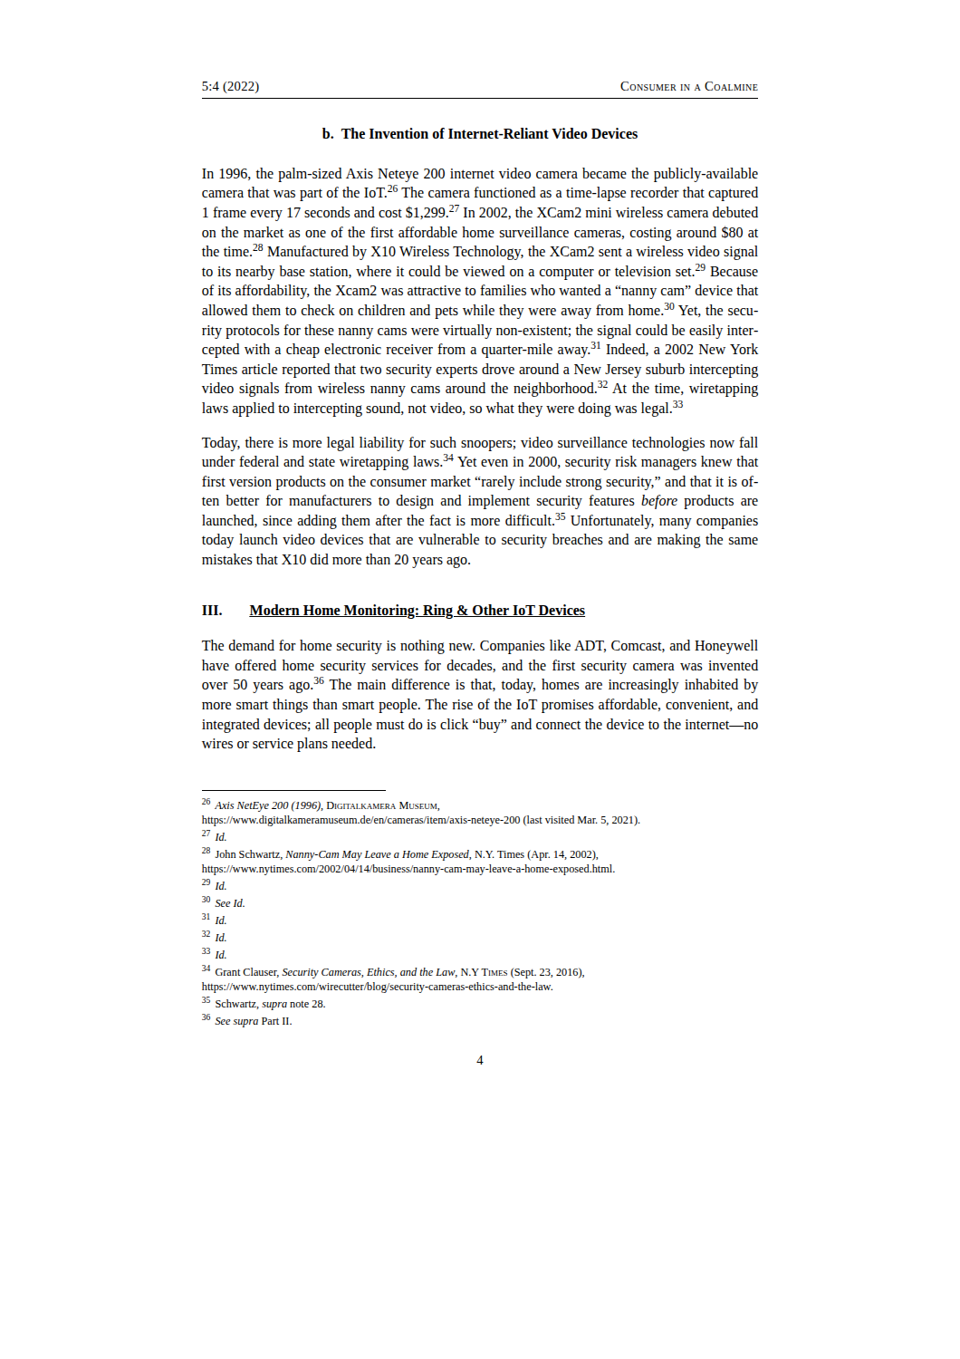5:4 (2022) Consumer in a Coalmine
b. The Invention of Internet-Reliant Video Devices
In 1996, the palm-sized Axis Neteye 200 internet video camera became the publicly-available camera that was part of the IoT.26 The camera functioned as a time-lapse recorder that captured 1 frame every 17 seconds and cost $1,299.27 In 2002, the XCam2 mini wireless camera debuted on the market as one of the first affordable home surveillance cameras, costing around $80 at the time.28 Manufactured by X10 Wireless Technology, the XCam2 sent a wireless video signal to its nearby base station, where it could be viewed on a computer or television set.29 Because of its affordability, the Xcam2 was attractive to families who wanted a “nanny cam” device that allowed them to check on children and pets while they were away from home.30 Yet, the security protocols for these nanny cams were virtually non-existent; the signal could be easily intercepted with a cheap electronic receiver from a quarter-mile away.31 Indeed, a 2002 New York Times article reported that two security experts drove around a New Jersey suburb intercepting video signals from wireless nanny cams around the neighborhood.32 At the time, wiretapping laws applied to intercepting sound, not video, so what they were doing was legal.33
Today, there is more legal liability for such snoopers; video surveillance technologies now fall under federal and state wiretapping laws.34 Yet even in 2000, security risk managers knew that first version products on the consumer market “rarely include strong security,” and that it is often better for manufacturers to design and implement security features before products are launched, since adding them after the fact is more difficult.35 Unfortunately, many companies today launch video devices that are vulnerable to security breaches and are making the same mistakes that X10 did more than 20 years ago.
III. Modern Home Monitoring: Ring & Other IoT Devices
The demand for home security is nothing new. Companies like ADT, Comcast, and Honeywell have offered home security services for decades, and the first security camera was invented over 50 years ago.36 The main difference is that, today, homes are increasingly inhabited by more smart things than smart people. The rise of the IoT promises affordable, convenient, and integrated devices; all people must do is click “buy” and connect the device to the internet—no wires or service plans needed.
26 Axis NetEye 200 (1996), Digitalkamera Museum,
https://www.digitalkameramuseum.de/en/cameras/item/axis-neteye-200 (last visited Mar. 5, 2021).
27 Id.
28 John Schwartz, Nanny-Cam May Leave a Home Exposed, N.Y. Times (Apr. 14, 2002),
https://www.nytimes.com/2002/04/14/business/nanny-cam-may-leave-a-home-exposed.html.
29 Id.
30 See Id.
31 Id.
32 Id.
33 Id.
34 Grant Clauser, Security Cameras, Ethics, and the Law, N.Y Times (Sept. 23, 2016),
https://www.nytimes.com/wirecutter/blog/security-cameras-ethics-and-the-law.
35 Schwartz, supra note 28.
36 See supra Part II.
4